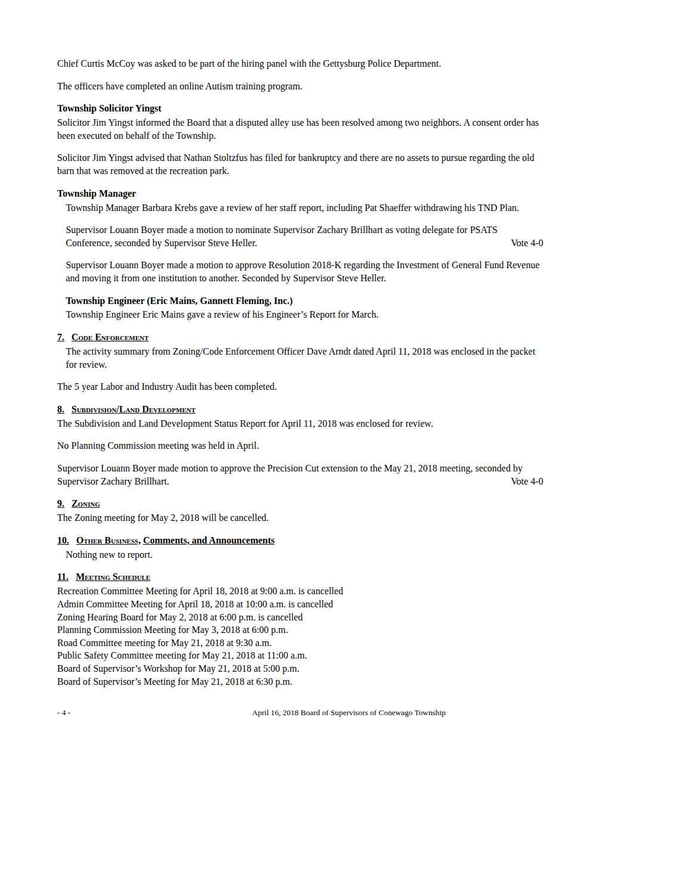Chief Curtis McCoy was asked to be part of the hiring panel with the Gettysburg Police Department.
The officers have completed an online Autism training program.
Township Solicitor Yingst
Solicitor Jim Yingst informed the Board that a disputed alley use has been resolved among two neighbors. A consent order has been executed on behalf of the Township.
Solicitor Jim Yingst advised that Nathan Stoltzfus has filed for bankruptcy and there are no assets to pursue regarding the old barn that was removed at the recreation park.
Township Manager
Township Manager Barbara Krebs gave a review of her staff report, including Pat Shaeffer withdrawing his TND Plan.
Supervisor Louann Boyer made a motion to nominate Supervisor Zachary Brillhart as voting delegate for PSATS Conference, seconded by Supervisor Steve Heller. Vote 4-0
Supervisor Louann Boyer made a motion to approve Resolution 2018-K regarding the Investment of General Fund Revenue and moving it from one institution to another. Seconded by Supervisor Steve Heller.
Township Engineer (Eric Mains, Gannett Fleming, Inc.)
Township Engineer Eric Mains gave a review of his Engineer’s Report for March.
7. Code Enforcement
The activity summary from Zoning/Code Enforcement Officer Dave Arndt dated April 11, 2018 was enclosed in the packet for review.
The 5 year Labor and Industry Audit has been completed.
8. Subdivision/Land Development
The Subdivision and Land Development Status Report for April 11, 2018 was enclosed for review.
No Planning Commission meeting was held in April.
Supervisor Louann Boyer made motion to approve the Precision Cut extension to the May 21, 2018 meeting, seconded by Supervisor Zachary Brillhart. Vote 4-0
9. Zoning
The Zoning meeting for May 2, 2018 will be cancelled.
10. Other Business, Comments, and Announcements
Nothing new to report.
11. Meeting Schedule
Recreation Committee Meeting for April 18, 2018 at 9:00 a.m. is cancelled
Admin Committee Meeting for April 18, 2018 at 10:00 a.m. is cancelled
Zoning Hearing Board for May 2, 2018 at 6:00 p.m. is cancelled
Planning Commission Meeting for May 3, 2018 at 6:00 p.m.
Road Committee meeting for May 21, 2018 at 9:30 a.m.
Public Safety Committee meeting for May 21, 2018 at 11:00 a.m.
Board of Supervisor’s Workshop for May 21, 2018 at 5:00 p.m.
Board of Supervisor’s Meeting for May 21, 2018 at 6:30 p.m.
- 4 -
April 16, 2018 Board of Supervisors of Conewago Township